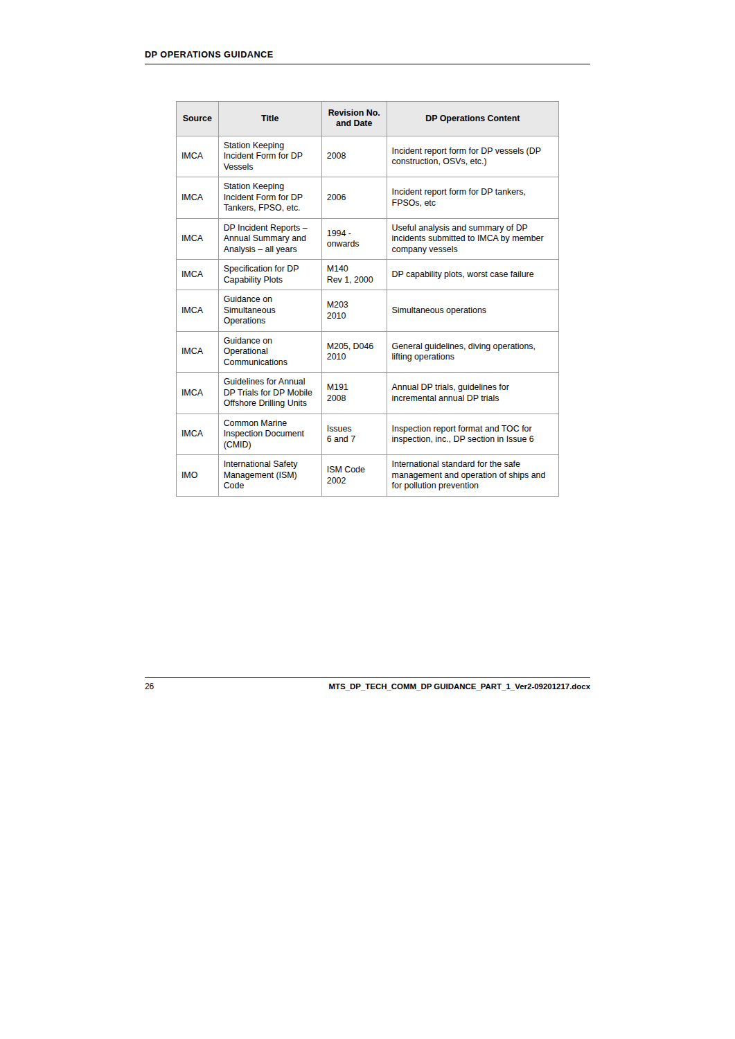DP OPERATIONS GUIDANCE
| Source | Title | Revision No. and Date | DP Operations Content |
| --- | --- | --- | --- |
| IMCA | Station Keeping Incident Form for DP Vessels | 2008 | Incident report form for DP vessels (DP construction, OSVs, etc.) |
| IMCA | Station Keeping Incident Form for DP Tankers, FPSO, etc. | 2006 | Incident report form for DP tankers, FPSOs, etc |
| IMCA | DP Incident Reports – Annual Summary and Analysis – all years | 1994 - onwards | Useful analysis and summary of DP incidents submitted to IMCA by member company vessels |
| IMCA | Specification for DP Capability Plots | M140 Rev 1, 2000 | DP capability plots, worst case failure |
| IMCA | Guidance on Simultaneous Operations | M203 2010 | Simultaneous operations |
| IMCA | Guidance on Operational Communications | M205, D046 2010 | General guidelines, diving operations, lifting operations |
| IMCA | Guidelines for Annual DP Trials for DP Mobile Offshore Drilling Units | M191 2008 | Annual DP trials, guidelines for incremental annual DP trials |
| IMCA | Common Marine Inspection Document (CMID) | Issues 6 and 7 | Inspection report format and TOC for inspection, inc., DP section in Issue 6 |
| IMO | International Safety Management (ISM) Code | ISM Code 2002 | International standard for the safe management and operation of ships and for pollution prevention |
26 MTS_DP_TECH_COMM_DP GUIDANCE_PART_1_Ver2-09201217.docx